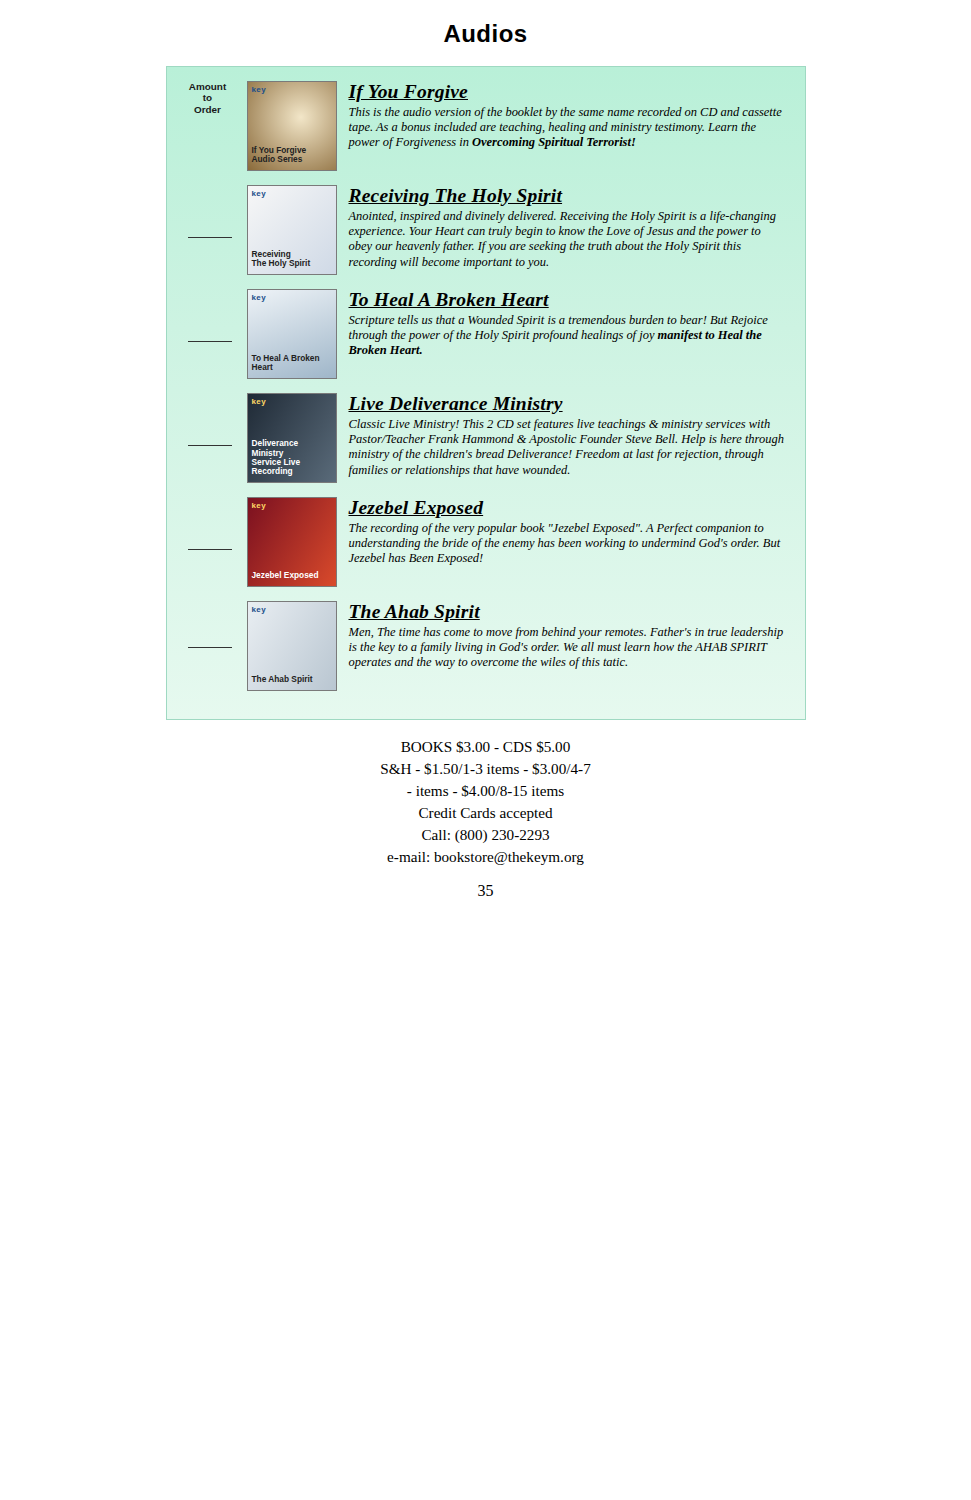Audios
| Amount to Order | key If You Forgive Audio Series | If You Forgive This is the audio version of the booklet by the same name recorded on CD and cassette tape. As a bonus included are teaching, healing and ministry testimony. Learn the power of Forgiveness in Overcoming Spiritual Terrorist! |
| | key Receiving The Holy Spirit | Receiving The Holy Spirit Anointed, inspired and divinely delivered. Receiving the Holy Spirit is a life-changing experience. Your Heart can truly begin to know the Love of Jesus and the power to obey our heavenly father. If you are seeking the truth about the Holy Spirit this recording will become important to you. |
| | key To Heal A Broken Heart | To Heal A Broken Heart Scripture tells us that a Wounded Spirit is a tremendous burden to bear! But Rejoice through the power of the Holy Spirit profound healings of joy manifest to Heal the Broken Heart. |
| | key Deliverance Ministry Service Live Recording | Live Deliverance Ministry Classic Live Ministry! This 2 CD set features live teachings & ministry services with Pastor/Teacher Frank Hammond & Apostolic Founder Steve Bell. Help is here through ministry of the children's bread Deliverance! Freedom at last for rejection, through families or relationships that have wounded. |
| | key Jezebel Exposed | Jezebel Exposed The recording of the very popular book "Jezebel Exposed". A Perfect companion to understanding the bride of the enemy has been working to undermind God's order. But Jezebel has Been Exposed! |
| | key The Ahab Spirit | The Ahab Spirit Men, The time has come to move from behind your remotes. Father's in true leadership is the key to a family living in God's order. We all must learn how the AHAB SPIRIT operates and the way to overcome the wiles of this tatic. |
BOOKS $3.00 - CDS $5.00 S&H - $1.50/1-3 items - $3.00/4-7 - items - $4.00/8-15 items Credit Cards accepted Call: (800) 230-2293 e-mail: bookstore@thekeym.org
35